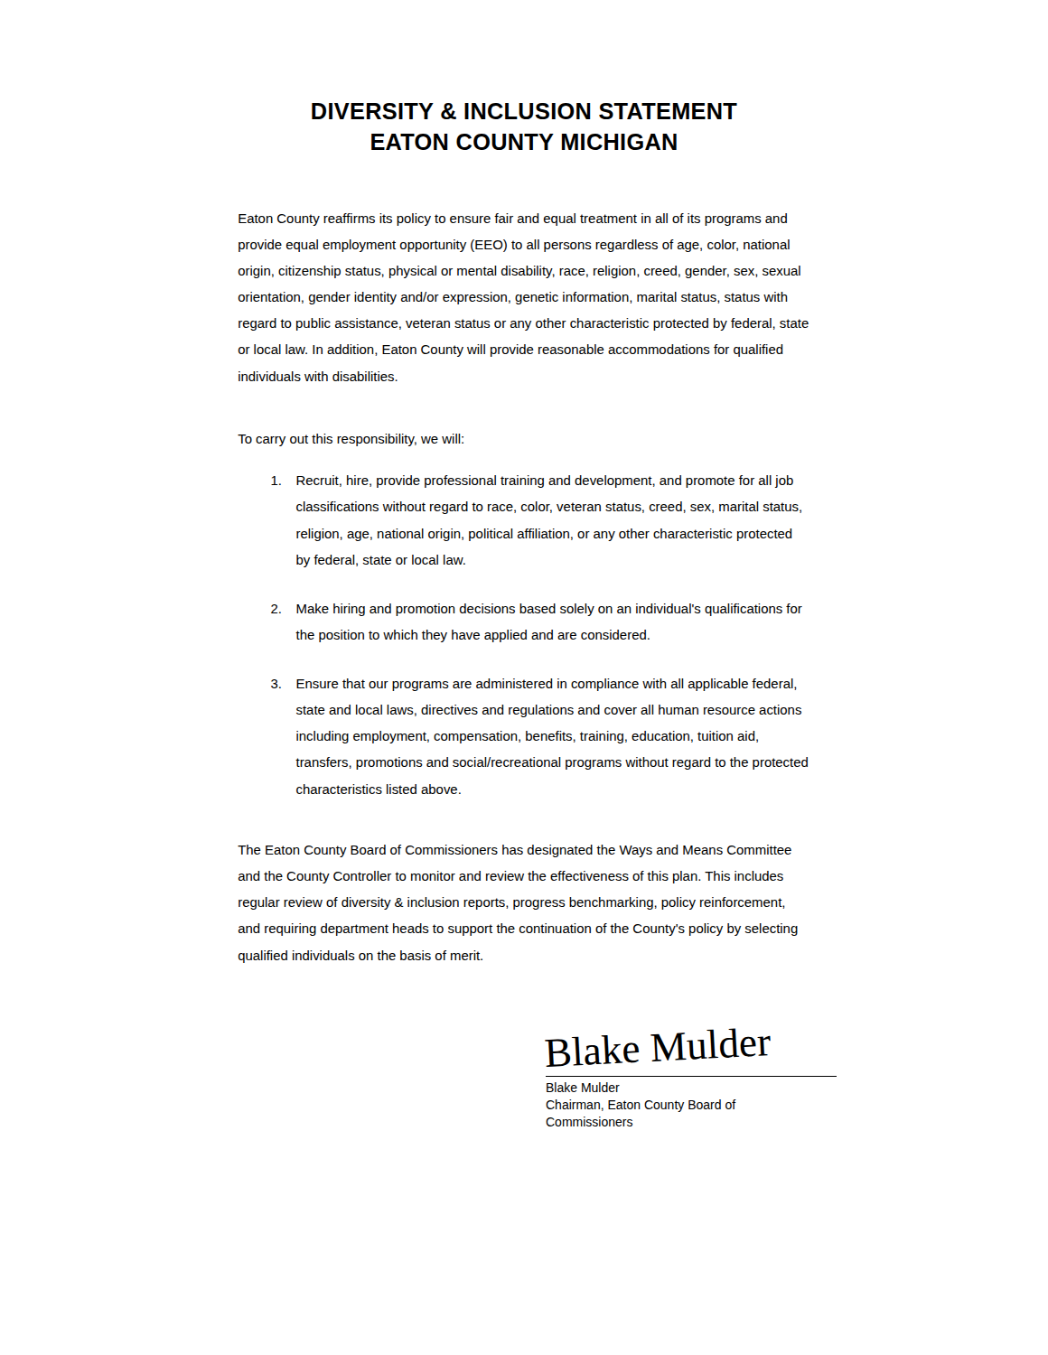DIVERSITY & INCLUSION STATEMENT
EATON COUNTY MICHIGAN
Eaton County reaffirms its policy to ensure fair and equal treatment in all of its programs and provide equal employment opportunity (EEO) to all persons regardless of age, color, national origin, citizenship status, physical or mental disability, race, religion, creed, gender, sex, sexual orientation, gender identity and/or expression, genetic information, marital status, status with regard to public assistance, veteran status or any other characteristic protected by federal, state or local law. In addition, Eaton County will provide reasonable accommodations for qualified individuals with disabilities.
To carry out this responsibility, we will:
Recruit, hire, provide professional training and development, and promote for all job classifications without regard to race, color, veteran status, creed, sex, marital status, religion, age, national origin, political affiliation, or any other characteristic protected by federal, state or local law.
Make hiring and promotion decisions based solely on an individual's qualifications for the position to which they have applied and are considered.
Ensure that our programs are administered in compliance with all applicable federal, state and local laws, directives and regulations and cover all human resource actions including employment, compensation, benefits, training, education, tuition aid, transfers, promotions and social/recreational programs without regard to the protected characteristics listed above.
The Eaton County Board of Commissioners has designated the Ways and Means Committee and the County Controller to monitor and review the effectiveness of this plan. This includes regular review of diversity & inclusion reports, progress benchmarking, policy reinforcement, and requiring department heads to support the continuation of the County's policy by selecting qualified individuals on the basis of merit.
Blake Mulder
Blake Mulder
Chairman, Eaton County Board of Commissioners